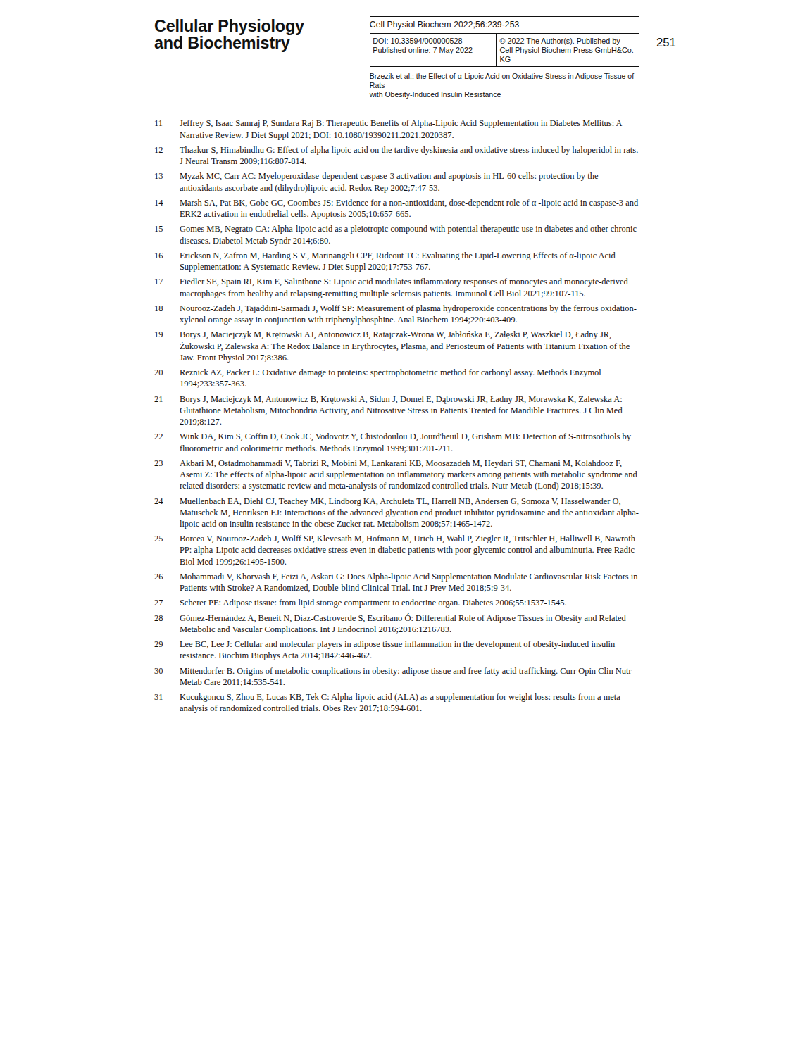Cellular Physiology and Biochemistry
251
Cell Physiol Biochem 2022;56:239-253
DOI: 10.33594/000000528
Published online: 7 May 2022
© 2022 The Author(s). Published by
Cell Physiol Biochem Press GmbH&Co. KG
Brzezik et al.: the Effect of α-Lipoic Acid on Oxidative Stress in Adipose Tissue of Rats with Obesity-Induced Insulin Resistance
Jeffrey S, Isaac Samraj P, Sundara Raj B: Therapeutic Benefits of Alpha-Lipoic Acid Supplementation in Diabetes Mellitus: A Narrative Review. J Diet Suppl 2021; DOI: 10.1080/19390211.2021.2020387.
Thaakur S, Himabindhu G: Effect of alpha lipoic acid on the tardive dyskinesia and oxidative stress induced by haloperidol in rats. J Neural Transm 2009;116:807-814.
Myzak MC, Carr AC: Myeloperoxidase-dependent caspase-3 activation and apoptosis in HL-60 cells: protection by the antioxidants ascorbate and (dihydro)lipoic acid. Redox Rep 2002;7:47-53.
Marsh SA, Pat BK, Gobe GC, Coombes JS: Evidence for a non-antioxidant, dose-dependent role of α -lipoic acid in caspase-3 and ERK2 activation in endothelial cells. Apoptosis 2005;10:657-665.
Gomes MB, Negrato CA: Alpha-lipoic acid as a pleiotropic compound with potential therapeutic use in diabetes and other chronic diseases. Diabetol Metab Syndr 2014;6:80.
Erickson N, Zafron M, Harding S V., Marinangeli CPF, Rideout TC: Evaluating the Lipid-Lowering Effects of α-lipoic Acid Supplementation: A Systematic Review. J Diet Suppl 2020;17:753-767.
Fiedler SE, Spain RI, Kim E, Salinthone S: Lipoic acid modulates inflammatory responses of monocytes and monocyte-derived macrophages from healthy and relapsing-remitting multiple sclerosis patients. Immunol Cell Biol 2021;99:107-115.
Nourooz-Zadeh J, Tajaddini-Sarmadi J, Wolff SP: Measurement of plasma hydroperoxide concentrations by the ferrous oxidation-xylenol orange assay in conjunction with triphenylphosphine. Anal Biochem 1994;220:403-409.
Borys J, Maciejczyk M, Krętowski AJ, Antonowicz B, Ratajczak-Wrona W, Jabłońska E, Załęski P, Waszkiel D, Ładny JR, Żukowski P, Zalewska A: The Redox Balance in Erythrocytes, Plasma, and Periosteum of Patients with Titanium Fixation of the Jaw. Front Physiol 2017;8:386.
Reznick AZ, Packer L: Oxidative damage to proteins: spectrophotometric method for carbonyl assay. Methods Enzymol 1994;233:357-363.
Borys J, Maciejczyk M, Antonowicz B, Krętowski A, Sidun J, Domel E, Dąbrowski JR, Ładny JR, Morawska K, Zalewska A: Glutathione Metabolism, Mitochondria Activity, and Nitrosative Stress in Patients Treated for Mandible Fractures. J Clin Med 2019;8:127.
Wink DA, Kim S, Coffin D, Cook JC, Vodovotz Y, Chistodoulou D, Jourd'heuil D, Grisham MB: Detection of S-nitrosothiols by fluorometric and colorimetric methods. Methods Enzymol 1999;301:201-211.
Akbari M, Ostadmohammadi V, Tabrizi R, Mobini M, Lankarani KB, Moosazadeh M, Heydari ST, Chamani M, Kolahdooz F, Asemi Z: The effects of alpha-lipoic acid supplementation on inflammatory markers among patients with metabolic syndrome and related disorders: a systematic review and meta-analysis of randomized controlled trials. Nutr Metab (Lond) 2018;15:39.
Muellenbach EA, Diehl CJ, Teachey MK, Lindborg KA, Archuleta TL, Harrell NB, Andersen G, Somoza V, Hasselwander O, Matuschek M, Henriksen EJ: Interactions of the advanced glycation end product inhibitor pyridoxamine and the antioxidant alpha-lipoic acid on insulin resistance in the obese Zucker rat. Metabolism 2008;57:1465-1472.
Borcea V, Nourooz-Zadeh J, Wolff SP, Klevesath M, Hofmann M, Urich H, Wahl P, Ziegler R, Tritschler H, Halliwell B, Nawroth PP: alpha-Lipoic acid decreases oxidative stress even in diabetic patients with poor glycemic control and albuminuria. Free Radic Biol Med 1999;26:1495-1500.
Mohammadi V, Khorvash F, Feizi A, Askari G: Does Alpha-lipoic Acid Supplementation Modulate Cardiovascular Risk Factors in Patients with Stroke? A Randomized, Double-blind Clinical Trial. Int J Prev Med 2018;5:9-34.
Scherer PE: Adipose tissue: from lipid storage compartment to endocrine organ. Diabetes 2006;55:1537-1545.
Gómez-Hernández A, Beneit N, Díaz-Castroverde S, Escribano Ó: Differential Role of Adipose Tissues in Obesity and Related Metabolic and Vascular Complications. Int J Endocrinol 2016;2016:1216783.
Lee BC, Lee J: Cellular and molecular players in adipose tissue inflammation in the development of obesity-induced insulin resistance. Biochim Biophys Acta 2014;1842:446-462.
Mittendorfer B. Origins of metabolic complications in obesity: adipose tissue and free fatty acid trafficking. Curr Opin Clin Nutr Metab Care 2011;14:535-541.
Kucukgoncu S, Zhou E, Lucas KB, Tek C: Alpha-lipoic acid (ALA) as a supplementation for weight loss: results from a meta-analysis of randomized controlled trials. Obes Rev 2017;18:594-601.